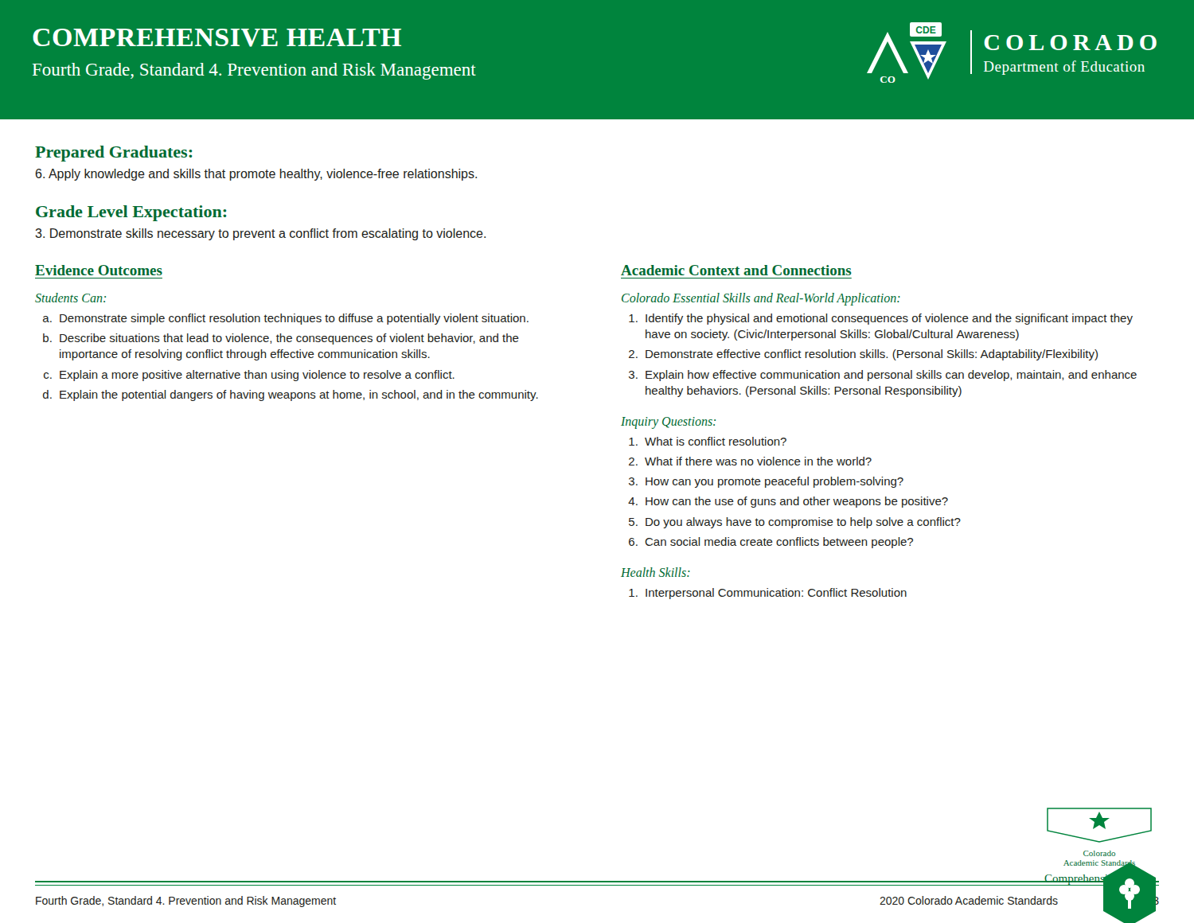Comprehensive Health
Fourth Grade, Standard 4. Prevention and Risk Management
CDE CO
COLORADO Department of Education
Prepared Graduates:
6. Apply knowledge and skills that promote healthy, violence-free relationships.
Grade Level Expectation:
3. Demonstrate skills necessary to prevent a conflict from escalating to violence.
Evidence Outcomes
Students Can:
Demonstrate simple conflict resolution techniques to diffuse a potentially violent situation.
Describe situations that lead to violence, the consequences of violent behavior, and the importance of resolving conflict through effective communication skills.
Explain a more positive alternative than using violence to resolve a conflict.
Explain the potential dangers of having weapons at home, in school, and in the community.
Academic Context and Connections
Colorado Essential Skills and Real-World Application:
Identify the physical and emotional consequences of violence and the significant impact they have on society. (Civic/Interpersonal Skills: Global/Cultural Awareness)
Demonstrate effective conflict resolution skills. (Personal Skills: Adaptability/Flexibility)
Explain how effective communication and personal skills can develop, maintain, and enhance healthy behaviors. (Personal Skills: Personal Responsibility)
Inquiry Questions:
What is conflict resolution?
What if there was no violence in the world?
How can you promote peaceful problem-solving?
How can the use of guns and other weapons be positive?
Do you always have to compromise to help solve a conflict?
Can social media create conflicts between people?
Health Skills:
Interpersonal Communication: Conflict Resolution
Colorado
Academic Standards
Comprehensive Health
Fourth Grade, Standard 4. Prevention and Risk Management
2020 Colorado Academic Standards CH.4.4.6.3